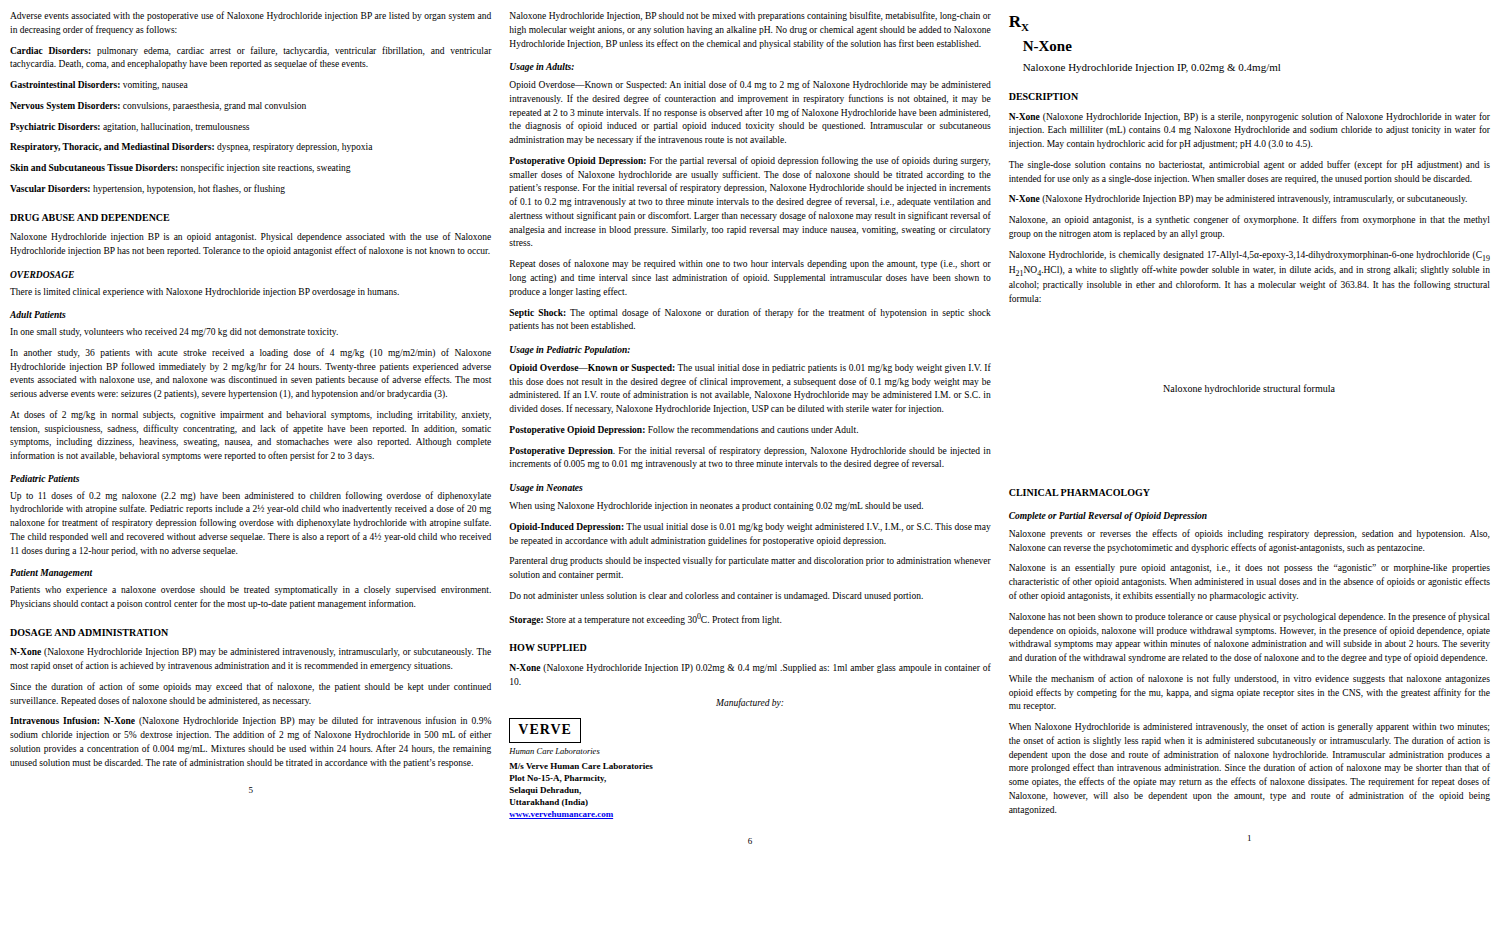Adverse events associated with the postoperative use of Naloxone Hydrochloride injection BP are listed by organ system and in decreasing order of frequency as follows:
Cardiac Disorders: pulmonary edema, cardiac arrest or failure, tachycardia, ventricular fibrillation, and ventricular tachycardia. Death, coma, and encephalopathy have been reported as sequelae of these events.
Gastrointestinal Disorders: vomiting, nausea
Nervous System Disorders: convulsions, paraesthesia, grand mal convulsion
Psychiatric Disorders: agitation, hallucination, tremulousness
Respiratory, Thoracic, and Mediastinal Disorders: dyspnea, respiratory depression, hypoxia
Skin and Subcutaneous Tissue Disorders: nonspecific injection site reactions, sweating
Vascular Disorders: hypertension, hypotension, hot flashes, or flushing
Drug Abuse and Dependence
Naloxone Hydrochloride injection BP is an opioid antagonist. Physical dependence associated with the use of Naloxone Hydrochloride injection BP has not been reported. Tolerance to the opioid antagonist effect of naloxone is not known to occur.
OVERDOSAGE
There is limited clinical experience with Naloxone Hydrochloride injection BP overdosage in humans.
Adult Patients
In one small study, volunteers who received 24 mg/70 kg did not demonstrate toxicity.
In another study, 36 patients with acute stroke received a loading dose of 4 mg/kg (10 mg/m2/min) of Naloxone Hydrochloride injection BP followed immediately by 2 mg/kg/hr for 24 hours. Twenty-three patients experienced adverse events associated with naloxone use, and naloxone was discontinued in seven patients because of adverse effects. The most serious adverse events were: seizures (2 patients), severe hypertension (1), and hypotension and/or bradycardia (3).
At doses of 2 mg/kg in normal subjects, cognitive impairment and behavioral symptoms, including irritability, anxiety, tension, suspiciousness, sadness, difficulty concentrating, and lack of appetite have been reported. In addition, somatic symptoms, including dizziness, heaviness, sweating, nausea, and stomachaches were also reported. Although complete information is not available, behavioral symptoms were reported to often persist for 2 to 3 days.
Pediatric Patients
Up to 11 doses of 0.2 mg naloxone (2.2 mg) have been administered to children following overdose of diphenoxylate hydrochloride with atropine sulfate. Pediatric reports include a 2½ year-old child who inadvertently received a dose of 20 mg naloxone for treatment of respiratory depression following overdose with diphenoxylate hydrochloride with atropine sulfate. The child responded well and recovered without adverse sequelae. There is also a report of a 4½ year-old child who received 11 doses during a 12-hour period, with no adverse sequelae.
Patient Management
Patients who experience a naloxone overdose should be treated symptomatically in a closely supervised environment. Physicians should contact a poison control center for the most up-to-date patient management information.
Dosage and Administration
N-Xone (Naloxone Hydrochloride Injection BP) may be administered intravenously, intramuscularly, or subcutaneously. The most rapid onset of action is achieved by intravenous administration and it is recommended in emergency situations.
Since the duration of action of some opioids may exceed that of naloxone, the patient should be kept under continued surveillance. Repeated doses of naloxone should be administered, as necessary.
Intravenous Infusion: N-Xone (Naloxone Hydrochloride Injection BP) may be diluted for intravenous infusion in 0.9% sodium chloride injection or 5% dextrose injection. The addition of 2 mg of Naloxone Hydrochloride in 500 mL of either solution provides a concentration of 0.004 mg/mL. Mixtures should be used within 24 hours. After 24 hours, the remaining unused solution must be discarded. The rate of administration should be titrated in accordance with the patient’s response.
5
Naloxone Hydrochloride Injection, BP should not be mixed with preparations containing bisulfite, metabisulfite, long-chain or high molecular weight anions, or any solution having an alkaline pH. No drug or chemical agent should be added to Naloxone Hydrochloride Injection, BP unless its effect on the chemical and physical stability of the solution has first been established.
Usage in Adults:
Opioid Overdose—Known or Suspected: An initial dose of 0.4 mg to 2 mg of Naloxone Hydrochloride may be administered intravenously. If the desired degree of counteraction and improvement in respiratory functions is not obtained, it may be repeated at 2 to 3 minute intervals. If no response is observed after 10 mg of Naloxone Hydrochloride have been administered, the diagnosis of opioid induced or partial opioid induced toxicity should be questioned. Intramuscular or subcutaneous administration may be necessary if the intravenous route is not available.
Postoperative Opioid Depression: For the partial reversal of opioid depression following the use of opioids during surgery, smaller doses of Naloxone hydrochloride are usually sufficient. The dose of naloxone should be titrated according to the patient’s response. For the initial reversal of respiratory depression, Naloxone Hydrochloride should be injected in increments of 0.1 to 0.2 mg intravenously at two to three minute intervals to the desired degree of reversal, i.e., adequate ventilation and alertness without significant pain or discomfort. Larger than necessary dosage of naloxone may result in significant reversal of analgesia and increase in blood pressure. Similarly, too rapid reversal may induce nausea, vomiting, sweating or circulatory stress.
Repeat doses of naloxone may be required within one to two hour intervals depending upon the amount, type (i.e., short or long acting) and time interval since last administration of opioid. Supplemental intramuscular doses have been shown to produce a longer lasting effect.
Septic Shock: The optimal dosage of Naloxone or duration of therapy for the treatment of hypotension in septic shock patients has not been established.
Usage in Pediatric Population:
Opioid Overdose—Known or Suspected: The usual initial dose in pediatric patients is 0.01 mg/kg body weight given I.V. If this dose does not result in the desired degree of clinical improvement, a subsequent dose of 0.1 mg/kg body weight may be administered. If an I.V. route of administration is not available, Naloxone Hydrochloride may be administered I.M. or S.C. in divided doses. If necessary, Naloxone Hydrochloride Injection, USP can be diluted with sterile water for injection.
Postoperative Opioid Depression: Follow the recommendations and cautions under Adult.
Postoperative Depression. For the initial reversal of respiratory depression, Naloxone Hydrochloride should be injected in increments of 0.005 mg to 0.01 mg intravenously at two to three minute intervals to the desired degree of reversal.
Usage in Neonates
When using Naloxone Hydrochloride injection in neonates a product containing 0.02 mg/mL should be used.
Opioid-Induced Depression: The usual initial dose is 0.01 mg/kg body weight administered I.V., I.M., or S.C. This dose may be repeated in accordance with adult administration guidelines for postoperative opioid depression.
Parenteral drug products should be inspected visually for particulate matter and discoloration prior to administration whenever solution and container permit.
Do not administer unless solution is clear and colorless and container is undamaged. Discard unused portion.
Storage: Store at a temperature not exceeding 300C. Protect from light.
How Supplied
N-Xone (Naloxone Hydrochloride Injection IP) 0.02mg & 0.4 mg/ml .Supplied as: 1ml amber glass ampoule in container of 10.
Manufactured by:
VERVE
Human Care Laboratories
M/s Verve Human Care Laboratories
Plot No-15-A, Pharmcity,
Selaqui Dehradun,
Uttarakhand (India)
www.vervehumancare.com
6
RX
N-Xone
Naloxone Hydrochloride Injection IP, 0.02mg & 0.4mg/ml
Description
N-Xone (Naloxone Hydrochloride Injection, BP) is a sterile, nonpyrogenic solution of Naloxone Hydrochloride in water for injection. Each milliliter (mL) contains 0.4 mg Naloxone Hydrochloride and sodium chloride to adjust tonicity in water for injection. May contain hydrochloric acid for pH adjustment; pH 4.0 (3.0 to 4.5).
The single-dose solution contains no bacteriostat, antimicrobial agent or added buffer (except for pH adjustment) and is intended for use only as a single-dose injection. When smaller doses are required, the unused portion should be discarded.
N-Xone (Naloxone Hydrochloride Injection BP) may be administered intravenously, intramuscularly, or subcutaneously.
Naloxone, an opioid antagonist, is a synthetic congener of oxymorphone. It differs from oxymorphone in that the methyl group on the nitrogen atom is replaced by an allyl group.
Naloxone Hydrochloride, is chemically designated 17-Allyl-4,5α-epoxy-3,14-dihydroxymorphinan-6-one hydrochloride (C19 H21NO4.HCl), a white to slightly off-white powder soluble in water, in dilute acids, and in strong alkali; slightly soluble in alcohol; practically insoluble in ether and chloroform. It has a molecular weight of 363.84. It has the following structural formula:
Clinical Pharmacology
Complete or Partial Reversal of Opioid Depression
Naloxone prevents or reverses the effects of opioids including respiratory depression, sedation and hypotension. Also, Naloxone can reverse the psychotomimetic and dysphoric effects of agonist-antagonists, such as pentazocine.
Naloxone is an essentially pure opioid antagonist, i.e., it does not possess the “agonistic” or morphine-like properties characteristic of other opioid antagonists. When administered in usual doses and in the absence of opioids or agonistic effects of other opioid antagonists, it exhibits essentially no pharmacologic activity.
Naloxone has not been shown to produce tolerance or cause physical or psychological dependence. In the presence of physical dependence on opioids, naloxone will produce withdrawal symptoms. However, in the presence of opioid dependence, opiate withdrawal symptoms may appear within minutes of naloxone administration and will subside in about 2 hours. The severity and duration of the withdrawal syndrome are related to the dose of naloxone and to the degree and type of opioid dependence.
While the mechanism of action of naloxone is not fully understood, in vitro evidence suggests that naloxone antagonizes opioid effects by competing for the mu, kappa, and sigma opiate receptor sites in the CNS, with the greatest affinity for the mu receptor.
When Naloxone Hydrochloride is administered intravenously, the onset of action is generally apparent within two minutes; the onset of action is slightly less rapid when it is administered subcutaneously or intramuscularly. The duration of action is dependent upon the dose and route of administration of naloxone hydrochloride. Intramuscular administration produces a more prolonged effect than intravenous administration. Since the duration of action of naloxone may be shorter than that of some opiates, the effects of the opiate may return as the effects of naloxone dissipates. The requirement for repeat doses of Naloxone, however, will also be dependent upon the amount, type and route of administration of the opioid being antagonized.
1